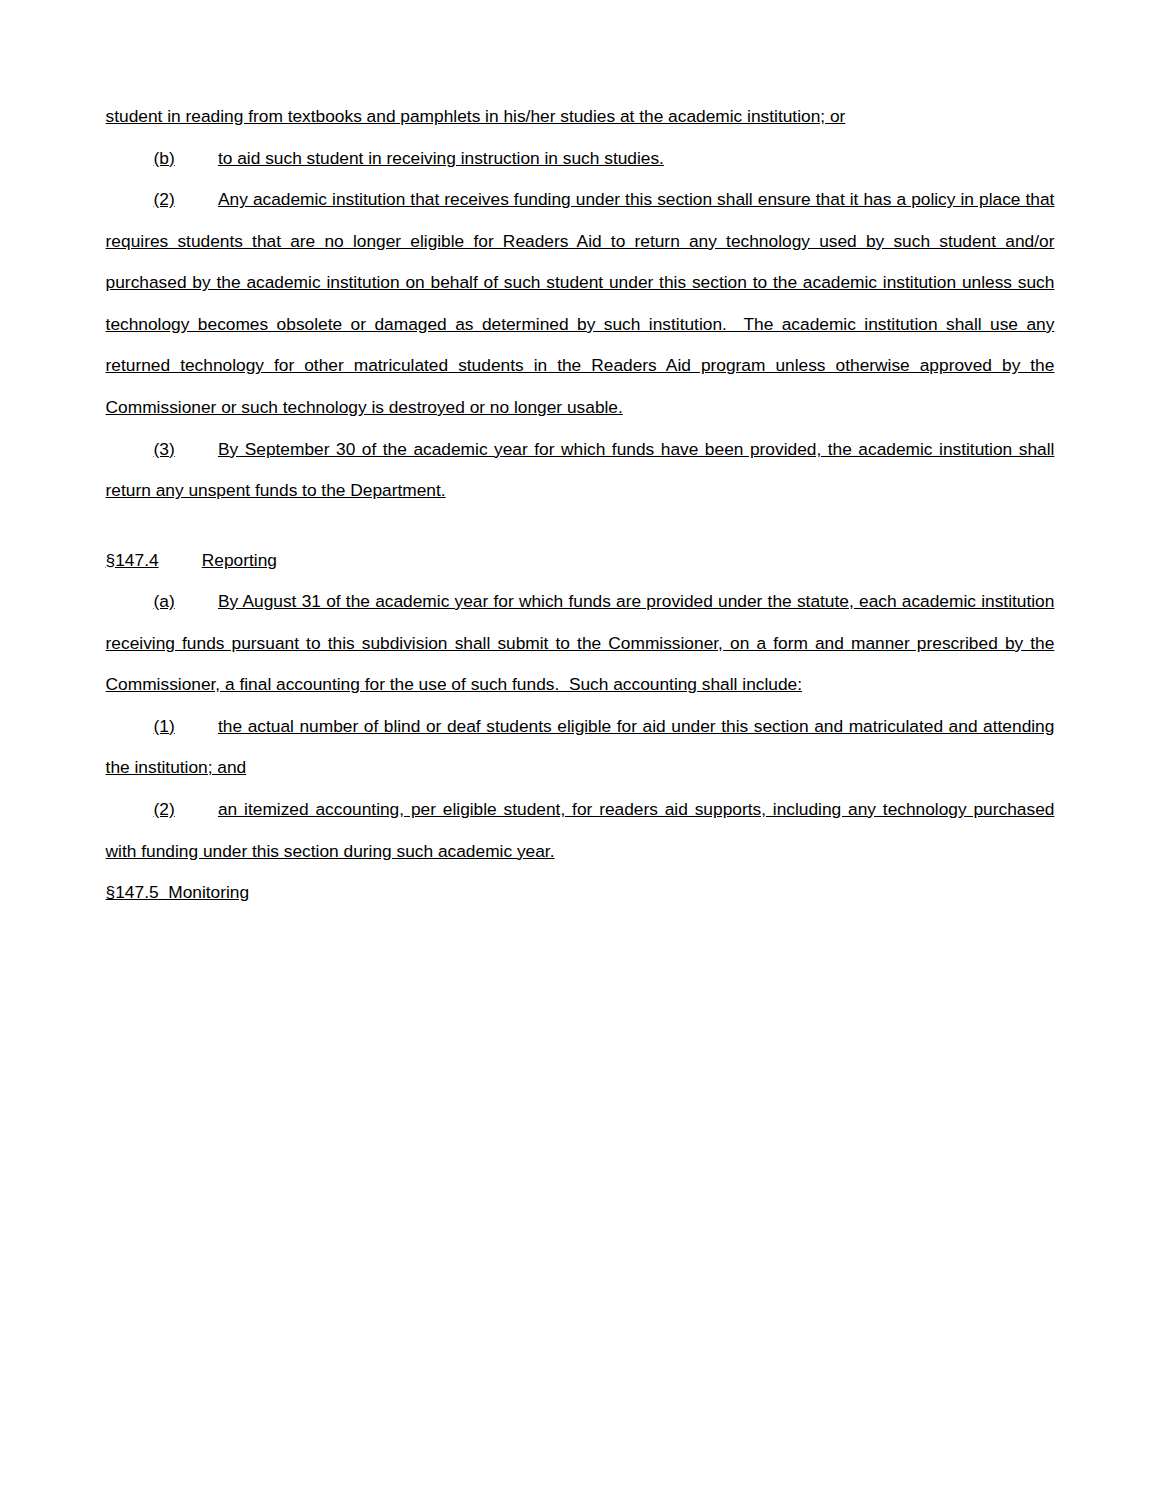student in reading from textbooks and pamphlets in his/her studies at the academic institution; or
(b) to aid such student in receiving instruction in such studies.
(2) Any academic institution that receives funding under this section shall ensure that it has a policy in place that requires students that are no longer eligible for Readers Aid to return any technology used by such student and/or purchased by the academic institution on behalf of such student under this section to the academic institution unless such technology becomes obsolete or damaged as determined by such institution. The academic institution shall use any returned technology for other matriculated students in the Readers Aid program unless otherwise approved by the Commissioner or such technology is destroyed or no longer usable.
(3) By September 30 of the academic year for which funds have been provided, the academic institution shall return any unspent funds to the Department.
§147.4 Reporting
(a) By August 31 of the academic year for which funds are provided under the statute, each academic institution receiving funds pursuant to this subdivision shall submit to the Commissioner, on a form and manner prescribed by the Commissioner, a final accounting for the use of such funds. Such accounting shall include:
(1) the actual number of blind or deaf students eligible for aid under this section and matriculated and attending the institution; and
(2) an itemized accounting, per eligible student, for readers aid supports, including any technology purchased with funding under this section during such academic year.
§147.5 Monitoring